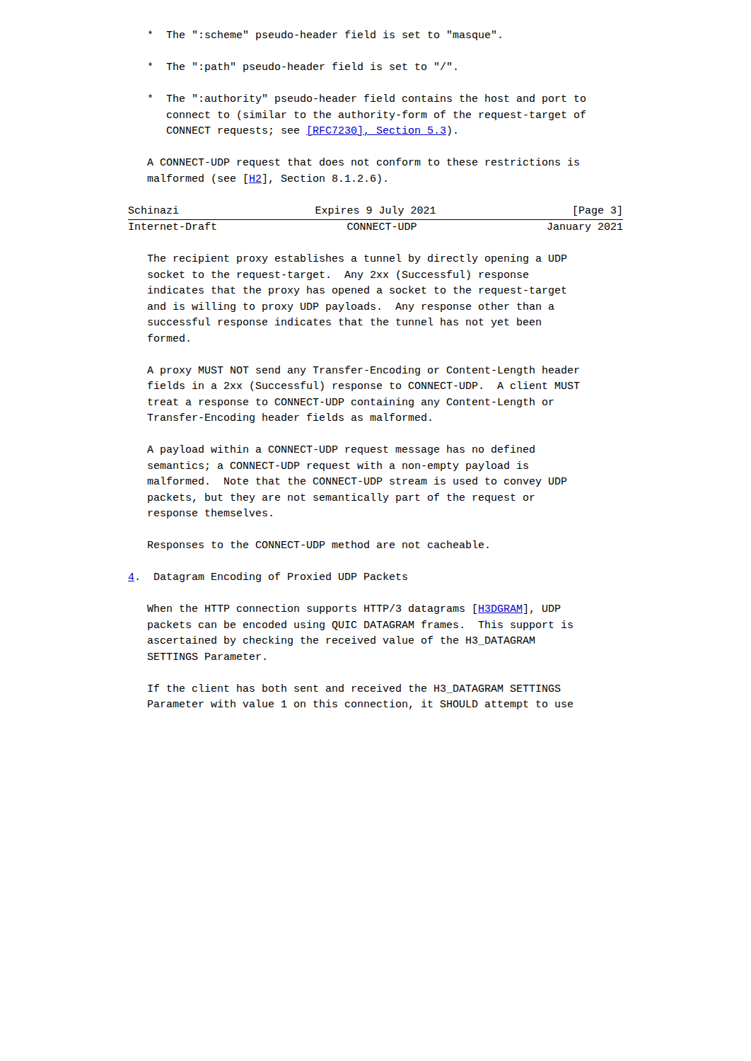*  The ":scheme" pseudo-header field is set to "masque".

   *  The ":path" pseudo-header field is set to "/".

   *  The ":authority" pseudo-header field contains the host and port to
      connect to (similar to the authority-form of the request-target of
      CONNECT requests; see [RFC7230], Section 5.3).

   A CONNECT-UDP request that does not conform to these restrictions is
   malformed (see [H2], Section 8.1.2.6).
Schinazi Expires 9 July 2021 [Page 3]
Internet-Draft CONNECT-UDP January 2021
   The recipient proxy establishes a tunnel by directly opening a UDP
   socket to the request-target.  Any 2xx (Successful) response
   indicates that the proxy has opened a socket to the request-target
   and is willing to proxy UDP payloads.  Any response other than a
   successful response indicates that the tunnel has not yet been
   formed.

   A proxy MUST NOT send any Transfer-Encoding or Content-Length header
   fields in a 2xx (Successful) response to CONNECT-UDP.  A client MUST
   treat a response to CONNECT-UDP containing any Content-Length or
   Transfer-Encoding header fields as malformed.

   A payload within a CONNECT-UDP request message has no defined
   semantics; a CONNECT-UDP request with a non-empty payload is
   malformed.  Note that the CONNECT-UDP stream is used to convey UDP
   packets, but they are not semantically part of the request or
   response themselves.

   Responses to the CONNECT-UDP method are not cacheable.

4.  Datagram Encoding of Proxied UDP Packets

   When the HTTP connection supports HTTP/3 datagrams [H3DGRAM], UDP
   packets can be encoded using QUIC DATAGRAM frames.  This support is
   ascertained by checking the received value of the H3_DATAGRAM
   SETTINGS Parameter.

   If the client has both sent and received the H3_DATAGRAM SETTINGS
   Parameter with value 1 on this connection, it SHOULD attempt to use